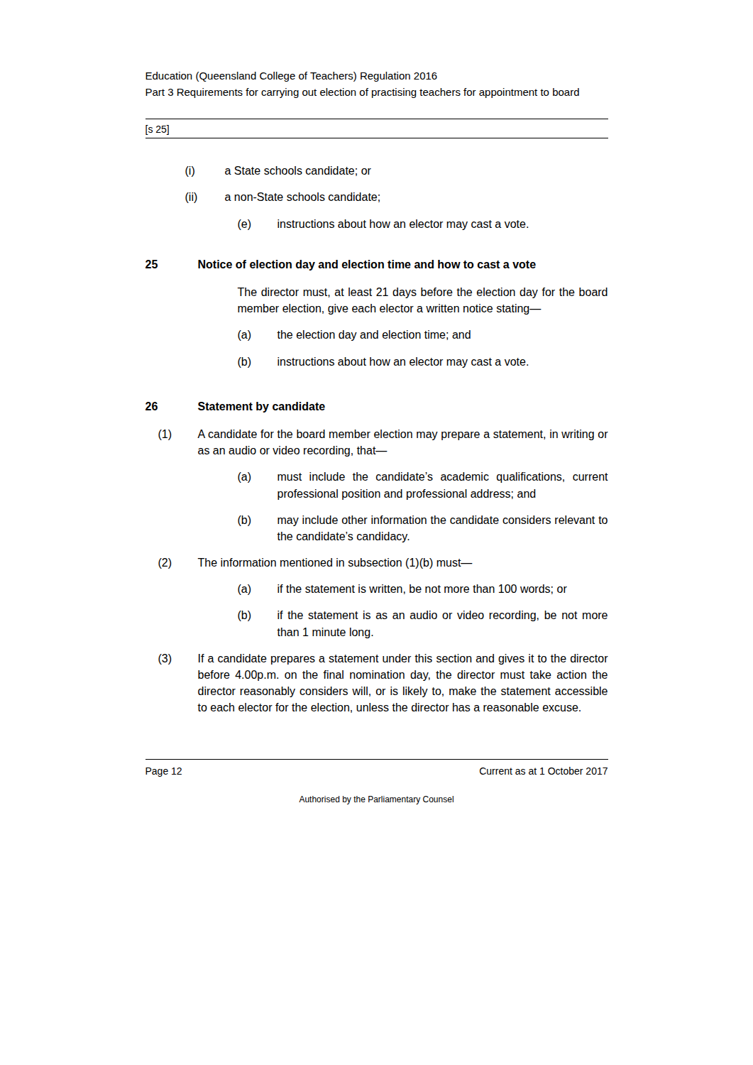Education (Queensland College of Teachers) Regulation 2016 Part 3 Requirements for carrying out election of practising teachers for appointment to board
[s 25]
(i)
a State schools candidate; or
(ii)
a non-State schools candidate;
(e)
instructions about how an elector may cast a vote.
25 Notice of election day and election time and how to cast a vote
The director must, at least 21 days before the election day for the board member election, give each elector a written notice stating—
(a)
the election day and election time; and
(b)
instructions about how an elector may cast a vote.
26 Statement by candidate
(1)
A candidate for the board member election may prepare a statement, in writing or as an audio or video recording, that—
(a)
must include the candidate’s academic qualifications, current professional position and professional address; and
(b)
may include other information the candidate considers relevant to the candidate’s candidacy.
(2)
The information mentioned in subsection (1)(b) must—
(a)
if the statement is written, be not more than 100 words; or
(b)
if the statement is as an audio or video recording, be not more than 1 minute long.
(3)
If a candidate prepares a statement under this section and gives it to the director before 4.00p.m. on the final nomination day, the director must take action the director reasonably considers will, or is likely to, make the statement accessible to each elector for the election, unless the director has a reasonable excuse.
Page 12 Current as at 1 October 2017
Authorised by the Parliamentary Counsel